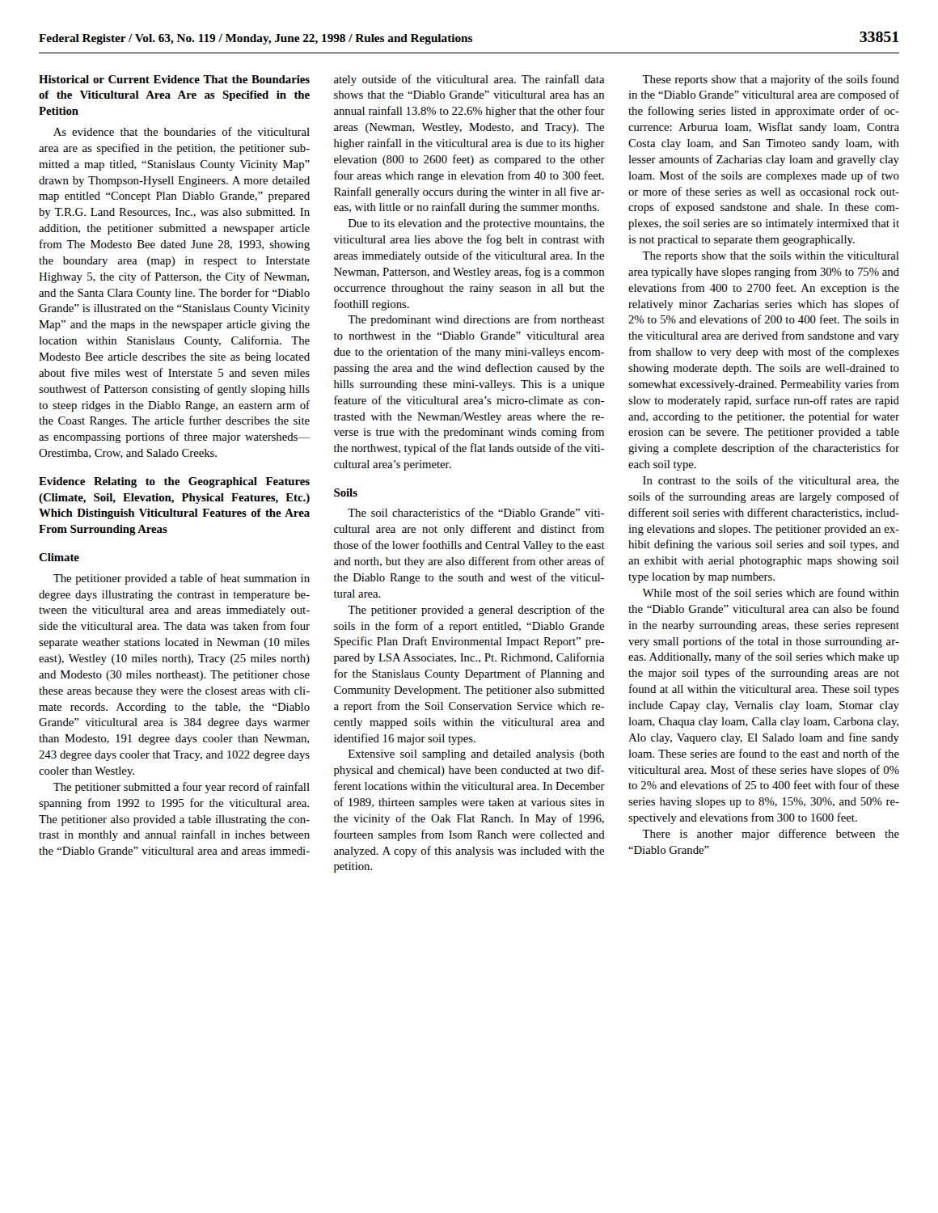Federal Register / Vol. 63, No. 119 / Monday, June 22, 1998 / Rules and Regulations 33851
Historical or Current Evidence That the Boundaries of the Viticultural Area Are as Specified in the Petition
As evidence that the boundaries of the viticultural area are as specified in the petition, the petitioner submitted a map titled, “Stanislaus County Vicinity Map” drawn by Thompson-Hysell Engineers. A more detailed map entitled “Concept Plan Diablo Grande,” prepared by T.R.G. Land Resources, Inc., was also submitted. In addition, the petitioner submitted a newspaper article from The Modesto Bee dated June 28, 1993, showing the boundary area (map) in respect to Interstate Highway 5, the city of Patterson, the City of Newman, and the Santa Clara County line. The border for “Diablo Grande” is illustrated on the “Stanislaus County Vicinity Map” and the maps in the newspaper article giving the location within Stanislaus County, California. The Modesto Bee article describes the site as being located about five miles west of Interstate 5 and seven miles southwest of Patterson consisting of gently sloping hills to steep ridges in the Diablo Range, an eastern arm of the Coast Ranges. The article further describes the site as encompassing portions of three major watersheds—Orestimba, Crow, and Salado Creeks.
Evidence Relating to the Geographical Features (Climate, Soil, Elevation, Physical Features, Etc.) Which Distinguish Viticultural Features of the Area From Surrounding Areas
Climate
The petitioner provided a table of heat summation in degree days illustrating the contrast in temperature between the viticultural area and areas immediately outside the viticultural area. The data was taken from four separate weather stations located in Newman (10 miles east), Westley (10 miles north), Tracy (25 miles north) and Modesto (30 miles northeast). The petitioner chose these areas because they were the closest areas with climate records. According to the table, the “Diablo Grande” viticultural area is 384 degree days warmer than Modesto, 191 degree days cooler than Newman, 243 degree days cooler that Tracy, and 1022 degree days cooler than Westley.
The petitioner submitted a four year record of rainfall spanning from 1992 to 1995 for the viticultural area. The petitioner also provided a table illustrating the contrast in monthly and annual rainfall in inches between the “Diablo Grande” viticultural area and areas immediately outside of the viticultural area. The rainfall data shows that the “Diablo Grande” viticultural area has an annual rainfall 13.8% to 22.6% higher that the other four areas (Newman, Westley, Modesto, and Tracy). The higher rainfall in the viticultural area is due to its higher elevation (800 to 2600 feet) as compared to the other four areas which range in elevation from 40 to 300 feet. Rainfall generally occurs during the winter in all five areas, with little or no rainfall during the summer months.
Due to its elevation and the protective mountains, the viticultural area lies above the fog belt in contrast with areas immediately outside of the viticultural area. In the Newman, Patterson, and Westley areas, fog is a common occurrence throughout the rainy season in all but the foothill regions.
The predominant wind directions are from northeast to northwest in the “Diablo Grande” viticultural area due to the orientation of the many mini-valleys encompassing the area and the wind deflection caused by the hills surrounding these mini-valleys. This is a unique feature of the viticultural area’s micro-climate as contrasted with the Newman/Westley areas where the reverse is true with the predominant winds coming from the northwest, typical of the flat lands outside of the viticultural area’s perimeter.
Soils
The soil characteristics of the “Diablo Grande” viticultural area are not only different and distinct from those of the lower foothills and Central Valley to the east and north, but they are also different from other areas of the Diablo Range to the south and west of the viticultural area.
The petitioner provided a general description of the soils in the form of a report entitled, “Diablo Grande Specific Plan Draft Environmental Impact Report” prepared by LSA Associates, Inc., Pt. Richmond, California for the Stanislaus County Department of Planning and Community Development. The petitioner also submitted a report from the Soil Conservation Service which recently mapped soils within the viticultural area and identified 16 major soil types.
Extensive soil sampling and detailed analysis (both physical and chemical) have been conducted at two different locations within the viticultural area. In December of 1989, thirteen samples were taken at various sites in the vicinity of the Oak Flat Ranch. In May of 1996, fourteen samples from Isom Ranch were collected and analyzed. A copy of this analysis was included with the petition.
These reports show that a majority of the soils found in the “Diablo Grande” viticultural area are composed of the following series listed in approximate order of occurrence: Arburua loam, Wisflat sandy loam, Contra Costa clay loam, and San Timoteo sandy loam, with lesser amounts of Zacharias clay loam and gravelly clay loam. Most of the soils are complexes made up of two or more of these series as well as occasional rock outcrops of exposed sandstone and shale. In these complexes, the soil series are so intimately intermixed that it is not practical to separate them geographically.
The reports show that the soils within the viticultural area typically have slopes ranging from 30% to 75% and elevations from 400 to 2700 feet. An exception is the relatively minor Zacharias series which has slopes of 2% to 5% and elevations of 200 to 400 feet. The soils in the viticultural area are derived from sandstone and vary from shallow to very deep with most of the complexes showing moderate depth. The soils are well-drained to somewhat excessively-drained. Permeability varies from slow to moderately rapid, surface run-off rates are rapid and, according to the petitioner, the potential for water erosion can be severe. The petitioner provided a table giving a complete description of the characteristics for each soil type.
In contrast to the soils of the viticultural area, the soils of the surrounding areas are largely composed of different soil series with different characteristics, including elevations and slopes. The petitioner provided an exhibit defining the various soil series and soil types, and an exhibit with aerial photographic maps showing soil type location by map numbers.
While most of the soil series which are found within the “Diablo Grande” viticultural area can also be found in the nearby surrounding areas, these series represent very small portions of the total in those surrounding areas. Additionally, many of the soil series which make up the major soil types of the surrounding areas are not found at all within the viticultural area. These soil types include Capay clay, Vernalis clay loam, Stomar clay loam, Chaqua clay loam, Calla clay loam, Carbona clay, Alo clay, Vaquero clay, El Salado loam and fine sandy loam. These series are found to the east and north of the viticultural area. Most of these series have slopes of 0% to 2% and elevations of 25 to 400 feet with four of these series having slopes up to 8%, 15%, 30%, and 50% respectively and elevations from 300 to 1600 feet.
There is another major difference between the “Diablo Grande”